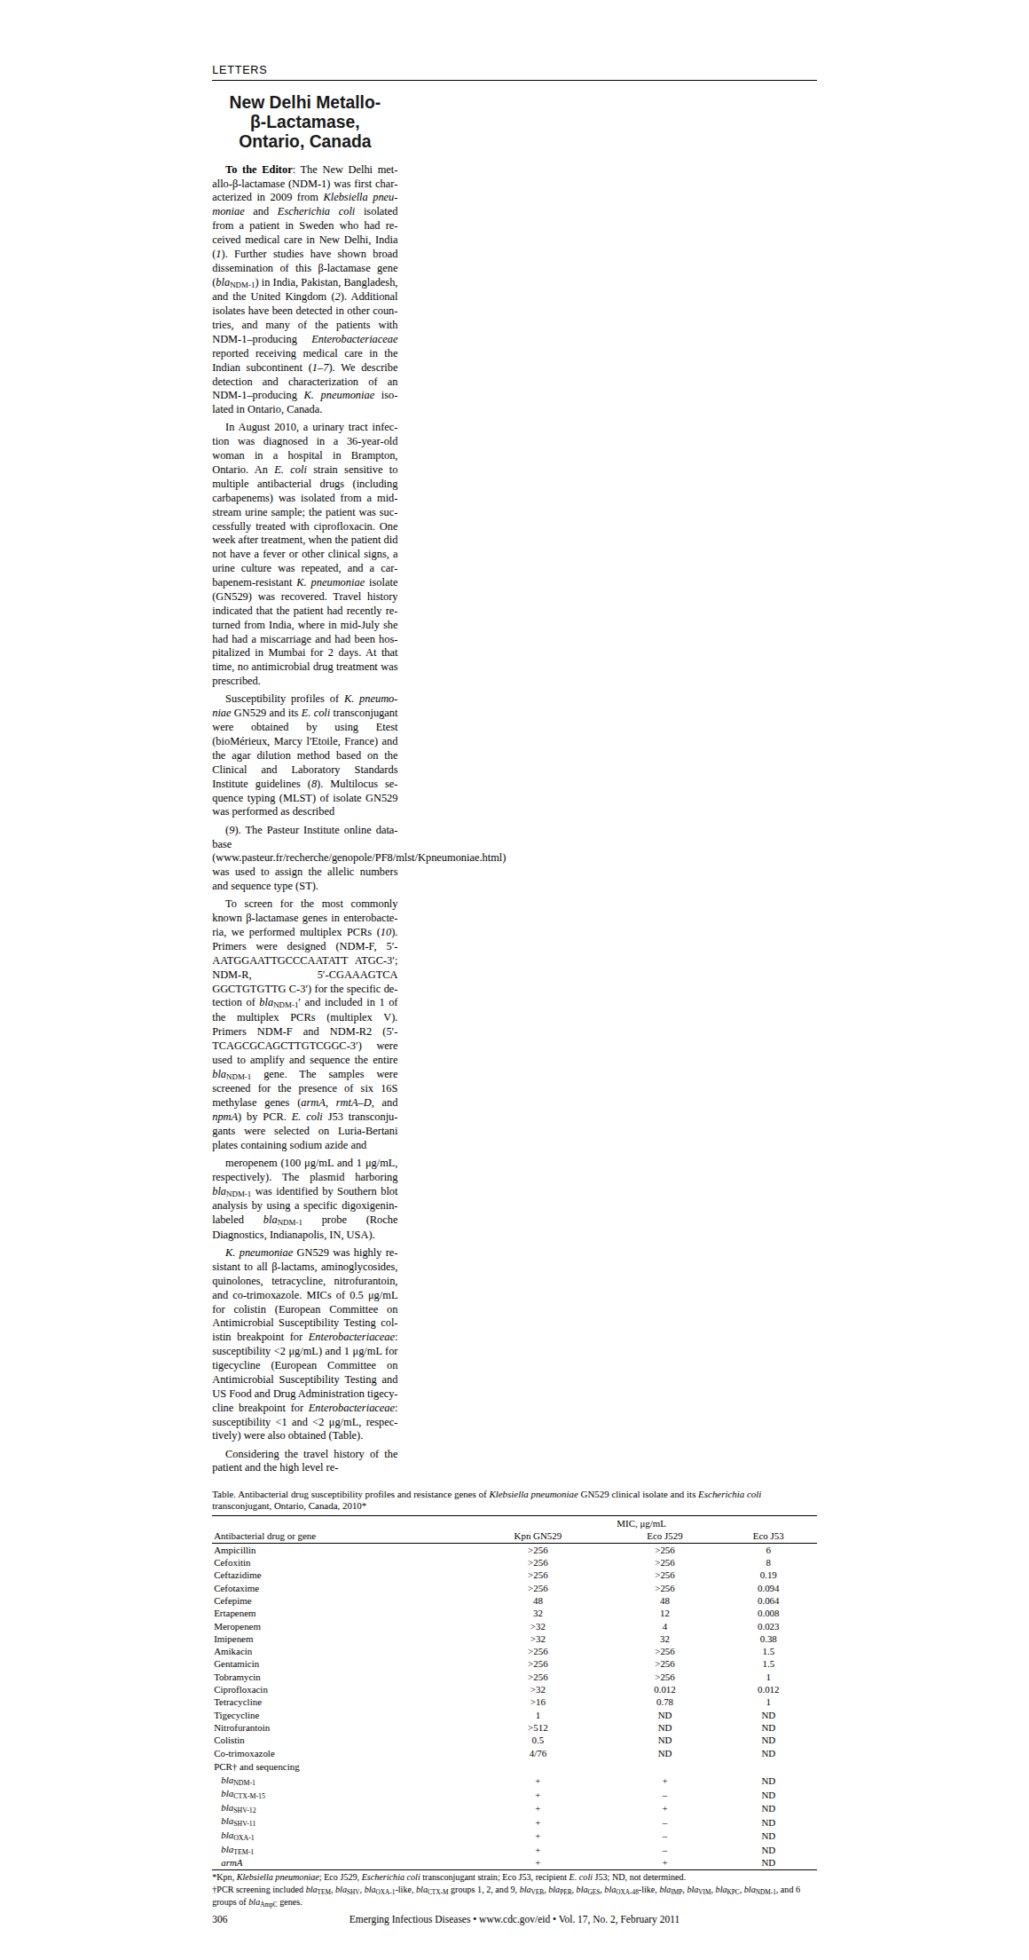LETTERS
New Delhi Metallo-
β-Lactamase,
Ontario, Canada
To the Editor: The New Delhi metallo-β-lactamase (NDM-1) was first characterized in 2009 from Klebsiella pneumoniae and Escherichia coli isolated from a patient in Sweden who had received medical care in New Delhi, India (1). Further studies have shown broad dissemination of this β-lactamase gene (blaNDM-1) in India, Pakistan, Bangladesh, and the United Kingdom (2). Additional isolates have been detected in other countries, and many of the patients with NDM-1–producing Enterobacteriaceae reported receiving medical care in the Indian subcontinent (1–7). We describe detection and characterization of an NDM-1–producing K. pneumoniae isolated in Ontario, Canada.
In August 2010, a urinary tract infection was diagnosed in a 36-year-old woman in a hospital in Brampton, Ontario. An E. coli strain sensitive to multiple antibacterial drugs (including carbapenems) was isolated from a midstream urine sample; the patient was successfully treated with ciprofloxacin. One week after treatment, when the patient did not have a fever or other clinical signs, a urine culture was repeated, and a carbapenem-resistant K. pneumoniae isolate (GN529) was recovered. Travel history indicated that the patient had recently returned from India, where in mid-July she had had a miscarriage and had been hospitalized in Mumbai for 2 days. At that time, no antimicrobial drug treatment was prescribed.
Susceptibility profiles of K. pneumoniae GN529 and its E. coli transconjugant were obtained by using Etest (bioMérieux, Marcy l'Etoile, France) and the agar dilution method based on the Clinical and Laboratory Standards Institute guidelines (8). Multilocus sequence typing (MLST) of isolate GN529 was performed as described
(9). The Pasteur Institute online database (www.pasteur.fr/recherche/genopole/PF8/mlst/Kpneumoniae.html) was used to assign the allelic numbers and sequence type (ST).
To screen for the most commonly known β-lactamase genes in enterobacteria, we performed multiplex PCRs (10). Primers were designed (NDM-F, 5′-AATGGAATTGCCCAATATT ATGC-3′; NDM-R, 5′-CGAAAGTCA GGCTGTGTTG C-3′) for the specific detection of blaNDM-1′ and included in 1 of the multiplex PCRs (multiplex V). Primers NDM-F and NDM-R2 (5′-TCAGCGCAGCTTGTCGGC-3′) were used to amplify and sequence the entire blaNDM-1 gene. The samples were screened for the presence of six 16S methylase genes (armA, rmtA–D, and npmA) by PCR. E. coli J53 transconjugants were selected on Luria-Bertani plates containing sodium azide and
meropenem (100 μg/mL and 1 μg/mL, respectively). The plasmid harboring blaNDM-1 was identified by Southern blot analysis by using a specific digoxigenin-labeled blaNDM-1 probe (Roche Diagnostics, Indianapolis, IN, USA).
K. pneumoniae GN529 was highly resistant to all β-lactams, aminoglycosides, quinolones, tetracycline, nitrofurantoin, and co-trimoxazole. MICs of 0.5 μg/mL for colistin (European Committee on Antimicrobial Susceptibility Testing colistin breakpoint for Enterobacteriaceae: susceptibility <2 μg/mL) and 1 μg/mL for tigecycline (European Committee on Antimicrobial Susceptibility Testing and US Food and Drug Administration tigecycline breakpoint for Enterobacteriaceae: susceptibility <1 and <2 μg/mL, respectively) were also obtained (Table).
Considering the travel history of the patient and the high level re-
Table. Antibacterial drug susceptibility profiles and resistance genes of Klebsiella pneumoniae GN529 clinical isolate and its Escherichia coli transconjugant, Ontario, Canada, 2010*
| | MIC, μg/mL |
| --- | --- |
| Antibacterial drug or gene | Kpn GN529 | Eco J529 | Eco J53 |
| Ampicillin | >256 | >256 | 6 |
| Cefoxitin | >256 | >256 | 8 |
| Ceftazidime | >256 | >256 | 0.19 |
| Cefotaxime | >256 | >256 | 0.094 |
| Cefepime | 48 | 48 | 0.064 |
| Ertapenem | 32 | 12 | 0.008 |
| Meropenem | >32 | 4 | 0.023 |
| Imipenem | >32 | 32 | 0.38 |
| Amikacin | >256 | >256 | 1.5 |
| Gentamicin | >256 | >256 | 1.5 |
| Tobramycin | >256 | >256 | 1 |
| Ciprofloxacin | >32 | 0.012 | 0.012 |
| Tetracycline | >16 | 0.78 | 1 |
| Tigecycline | 1 | ND | ND |
| Nitrofurantoin | >512 | ND | ND |
| Colistin | 0.5 | ND | ND |
| Co-trimoxazole | 4/76 | ND | ND |
| PCR† and sequencing | | | |
| bla NDM-1 | + | + | ND |
| bla CTX-M-15 | + | – | ND |
| bla SHV-12 | + | + | ND |
| bla SHV-11 | + | – | ND |
| bla OXA-1 | + | – | ND |
| bla TEM-1 | + | – | ND |
| armA | + | + | ND |
*Kpn, Klebsiella pneumoniae; Eco J529, Escherichia coli transconjugant strain; Eco J53, recipient E. coli J53; ND, not determined.
†PCR screening included blaTEM, blaSHV, blaOXA-1-like, blaCTX-M groups 1, 2, and 9, blaVEB, blaPER, blaGES, blaOXA-48-like, blaIMP, blaVIM, blaKPC, blaNDM-1, and 6 groups of blaAmpC genes.
306
Emerging Infectious Diseases • www.cdc.gov/eid • Vol. 17, No. 2, February 2011